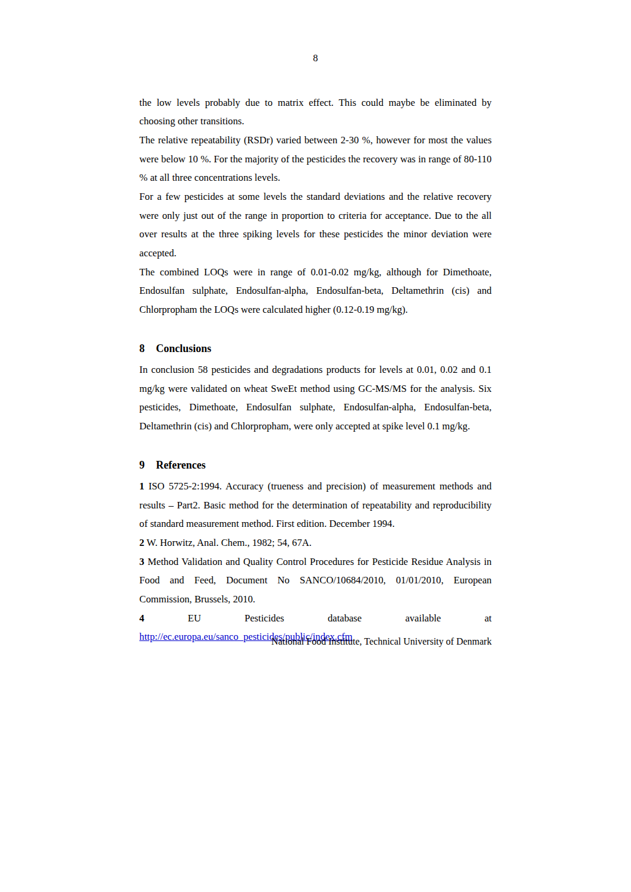8
the low levels probably due to matrix effect. This could maybe be eliminated by choosing other transitions.
The relative repeatability (RSDr) varied between 2-30 %, however for most the values were below 10 %. For the majority of the pesticides the recovery was in range of 80-110 % at all three concentrations levels.
For a few pesticides at some levels the standard deviations and the relative recovery were only just out of the range in proportion to criteria for acceptance. Due to the all over results at the three spiking levels for these pesticides the minor deviation were accepted.
The combined LOQs were in range of 0.01-0.02 mg/kg, although for Dimethoate, Endosulfan sulphate, Endosulfan-alpha, Endosulfan-beta, Deltamethrin (cis) and Chlorpropham the LOQs were calculated higher (0.12-0.19 mg/kg).
8 Conclusions
In conclusion 58 pesticides and degradations products for levels at 0.01, 0.02 and 0.1 mg/kg were validated on wheat SweEt method using GC-MS/MS for the analysis. Six pesticides, Dimethoate, Endosulfan sulphate, Endosulfan-alpha, Endosulfan-beta, Deltamethrin (cis) and Chlorpropham, were only accepted at spike level 0.1 mg/kg.
9 References
1 ISO 5725-2:1994. Accuracy (trueness and precision) of measurement methods and results – Part2. Basic method for the determination of repeatability and reproducibility of standard measurement method. First edition. December 1994.
2 W. Horwitz, Anal. Chem., 1982; 54, 67A.
3 Method Validation and Quality Control Procedures for Pesticide Residue Analysis in Food and Feed, Document No SANCO/10684/2010, 01/01/2010, European Commission, Brussels, 2010.
4 EU Pesticides database available at http://ec.europa.eu/sanco_pesticides/public/index.cfm
National Food Institute, Technical University of Denmark